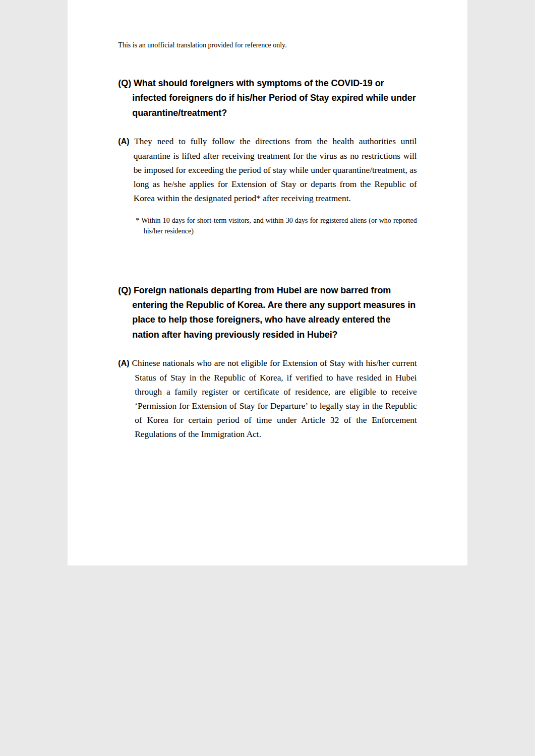This is an unofficial translation provided for reference only.
(Q) What should foreigners with symptoms of the COVID-19 or infected foreigners do if his/her Period of Stay expired while under quarantine/treatment?
(A) They need to fully follow the directions from the health authorities until quarantine is lifted after receiving treatment for the virus as no restrictions will be imposed for exceeding the period of stay while under quarantine/treatment, as long as he/she applies for Extension of Stay or departs from the Republic of Korea within the designated period* after receiving treatment.
* Within 10 days for short-term visitors, and within 30 days for registered aliens (or who reported his/her residence)
(Q) Foreign nationals departing from Hubei are now barred from entering the Republic of Korea. Are there any support measures in place to help those foreigners, who have already entered the nation after having previously resided in Hubei?
(A) Chinese nationals who are not eligible for Extension of Stay with his/her current Status of Stay in the Republic of Korea, if verified to have resided in Hubei through a family register or certificate of residence, are eligible to receive ‘Permission for Extension of Stay for Departure’ to legally stay in the Republic of Korea for certain period of time under Article 32 of the Enforcement Regulations of the Immigration Act.